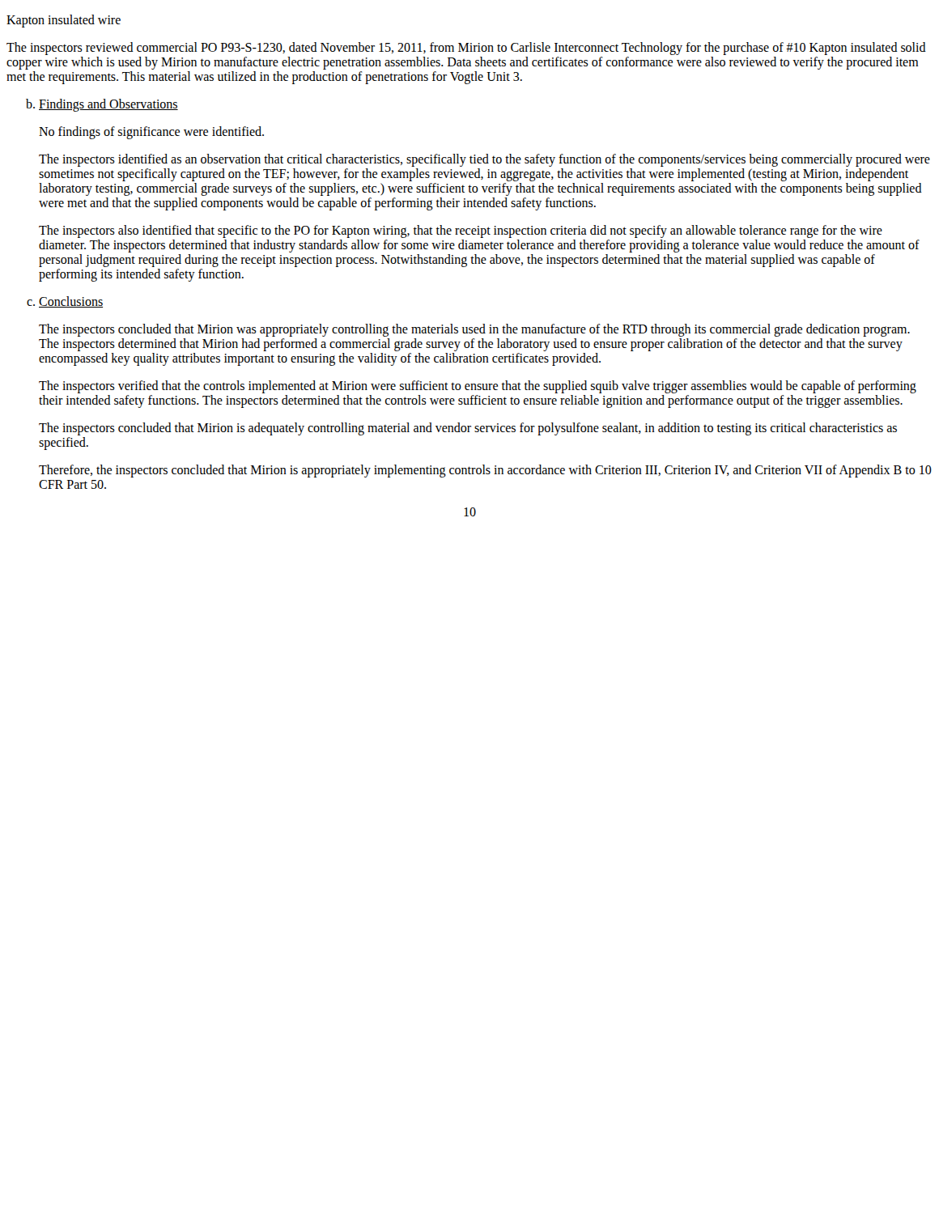Kapton insulated wire
The inspectors reviewed commercial PO P93-S-1230, dated November 15, 2011, from Mirion to Carlisle Interconnect Technology for the purchase of #10 Kapton insulated solid copper wire which is used by Mirion to manufacture electric penetration assemblies. Data sheets and certificates of conformance were also reviewed to verify the procured item met the requirements. This material was utilized in the production of penetrations for Vogtle Unit 3.
Findings and Observations
No findings of significance were identified.
The inspectors identified as an observation that critical characteristics, specifically tied to the safety function of the components/services being commercially procured were sometimes not specifically captured on the TEF; however, for the examples reviewed, in aggregate, the activities that were implemented (testing at Mirion, independent laboratory testing, commercial grade surveys of the suppliers, etc.) were sufficient to verify that the technical requirements associated with the components being supplied were met and that the supplied components would be capable of performing their intended safety functions.
The inspectors also identified that specific to the PO for Kapton wiring, that the receipt inspection criteria did not specify an allowable tolerance range for the wire diameter. The inspectors determined that industry standards allow for some wire diameter tolerance and therefore providing a tolerance value would reduce the amount of personal judgment required during the receipt inspection process. Notwithstanding the above, the inspectors determined that the material supplied was capable of performing its intended safety function.
Conclusions
The inspectors concluded that Mirion was appropriately controlling the materials used in the manufacture of the RTD through its commercial grade dedication program. The inspectors determined that Mirion had performed a commercial grade survey of the laboratory used to ensure proper calibration of the detector and that the survey encompassed key quality attributes important to ensuring the validity of the calibration certificates provided.
The inspectors verified that the controls implemented at Mirion were sufficient to ensure that the supplied squib valve trigger assemblies would be capable of performing their intended safety functions. The inspectors determined that the controls were sufficient to ensure reliable ignition and performance output of the trigger assemblies.
The inspectors concluded that Mirion is adequately controlling material and vendor services for polysulfone sealant, in addition to testing its critical characteristics as specified.
Therefore, the inspectors concluded that Mirion is appropriately implementing controls in accordance with Criterion III, Criterion IV, and Criterion VII of Appendix B to 10 CFR Part 50.
10